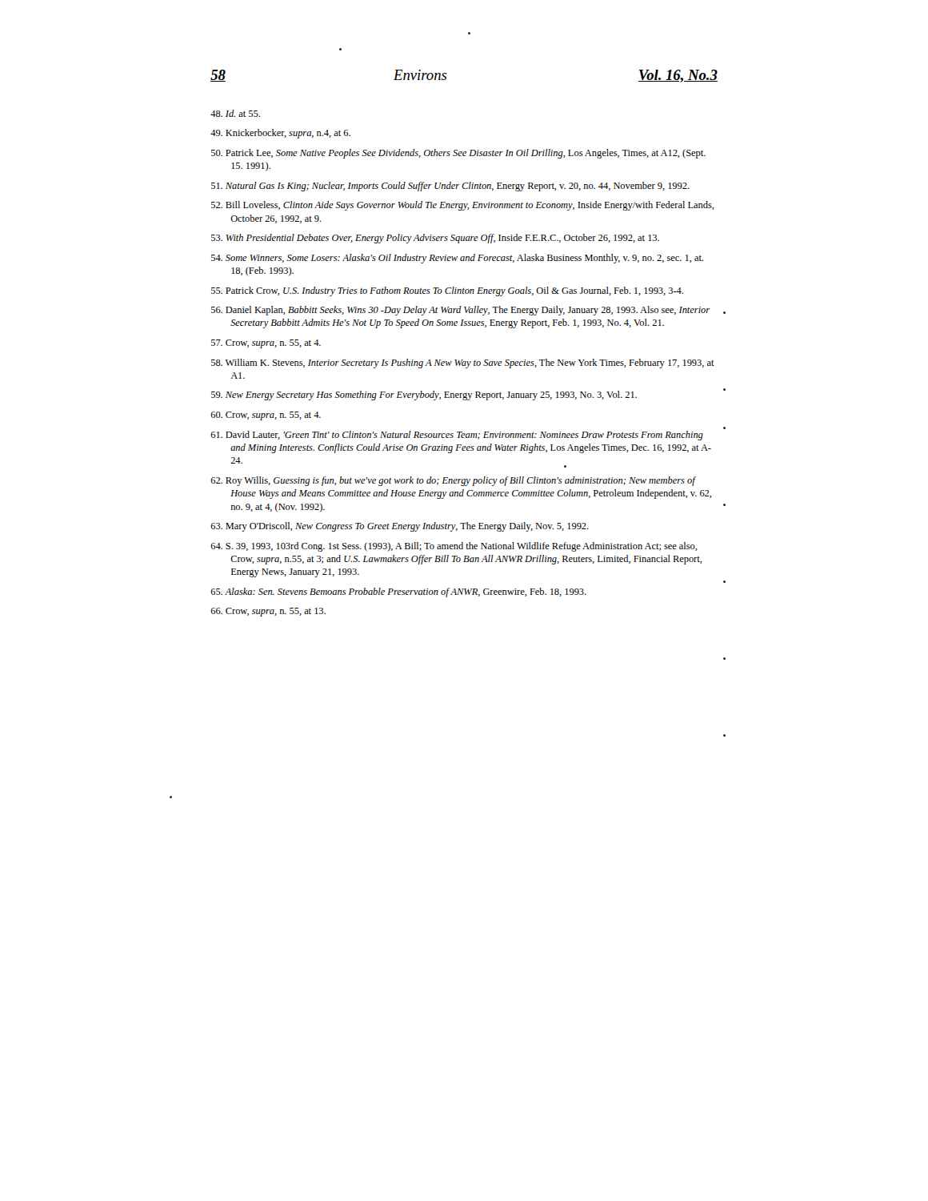58 Environs Vol. 16, No.3
Id. at 55.
Knickerbocker, supra, n.4, at 6.
Patrick Lee, Some Native Peoples See Dividends, Others See Disaster In Oil Drilling, Los Angeles, Times, at A12, (Sept. 15. 1991).
Natural Gas Is King; Nuclear, Imports Could Suffer Under Clinton, Energy Report, v. 20, no. 44, November 9, 1992.
Bill Loveless, Clinton Aide Says Governor Would Tie Energy, Environment to Economy, Inside Energy/with Federal Lands, October 26, 1992, at 9.
With Presidential Debates Over, Energy Policy Advisers Square Off, Inside F.E.R.C., October 26, 1992, at 13.
Some Winners, Some Losers: Alaska's Oil Industry Review and Forecast, Alaska Business Monthly, v. 9, no. 2, sec. 1, at. 18, (Feb. 1993).
Patrick Crow, U.S. Industry Tries to Fathom Routes To Clinton Energy Goals, Oil & Gas Journal, Feb. 1, 1993, 3-4.
Daniel Kaplan, Babbitt Seeks, Wins 30 -Day Delay At Ward Valley, The Energy Daily, January 28, 1993. Also see, Interior Secretary Babbitt Admits He's Not Up To Speed On Some Issues, Energy Report, Feb. 1, 1993, No. 4, Vol. 21.
Crow, supra, n. 55, at 4.
William K. Stevens, Interior Secretary Is Pushing A New Way to Save Species, The New York Times, February 17, 1993, at A1.
New Energy Secretary Has Something For Everybody, Energy Report, January 25, 1993, No. 3, Vol. 21.
Crow, supra, n. 55, at 4.
David Lauter, 'Green Tint' to Clinton's Natural Resources Team; Environment: Nominees Draw Protests From Ranching and Mining Interests. Conflicts Could Arise On Grazing Fees and Water Rights, Los Angeles Times, Dec. 16, 1992, at A-24.
Roy Willis, Guessing is fun, but we've got work to do; Energy policy of Bill Clinton's administration; New members of House Ways and Means Committee and House Energy and Commerce Committee Column, Petroleum Independent, v. 62, no. 9, at 4, (Nov. 1992).
Mary O'Driscoll, New Congress To Greet Energy Industry, The Energy Daily, Nov. 5, 1992.
S. 39, 1993, 103rd Cong. 1st Sess. (1993), A Bill; To amend the National Wildlife Refuge Administration Act; see also, Crow, supra, n.55, at 3; and U.S. Lawmakers Offer Bill To Ban All ANWR Drilling, Reuters, Limited, Financial Report, Energy News, January 21, 1993.
Alaska: Sen. Stevens Bemoans Probable Preservation of ANWR, Greenwire, Feb. 18, 1993.
Crow, supra, n. 55, at 13.